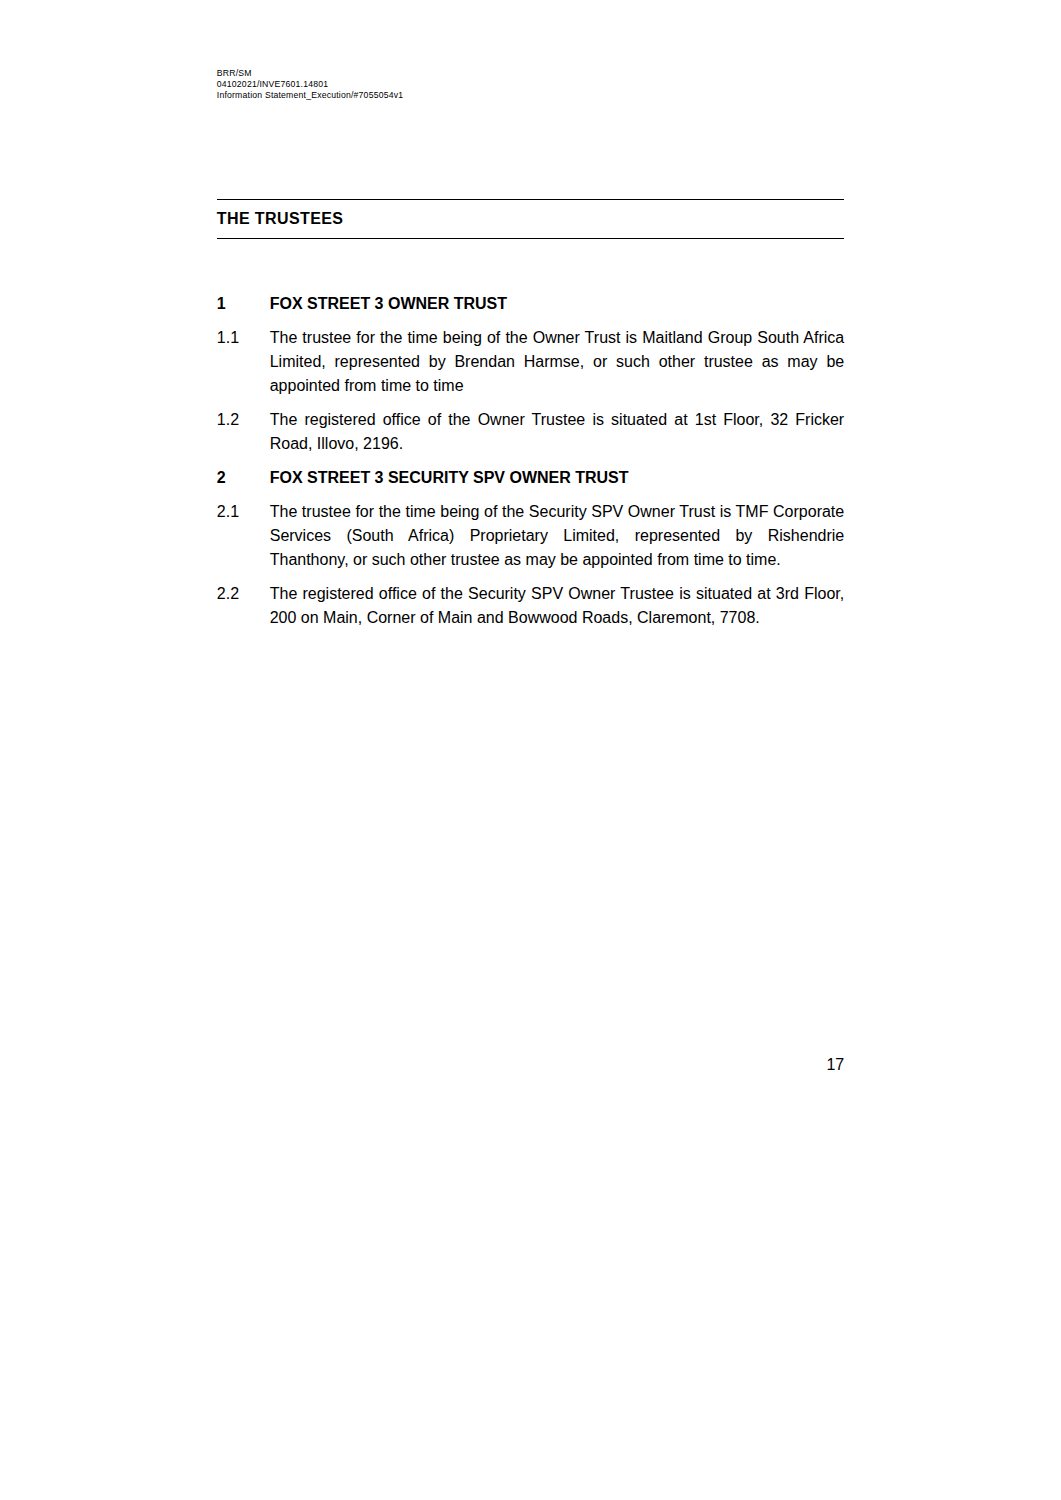BRR/SM
04102021/INVE7601.14801
Information Statement_Execution/#7055054v1
THE TRUSTEES
1
FOX STREET 3 OWNER TRUST
1.1
The trustee for the time being of the Owner Trust is Maitland Group South Africa Limited, represented by Brendan Harmse, or such other trustee as may be appointed from time to time
1.2
The registered office of the Owner Trustee is situated at 1st Floor, 32 Fricker Road, Illovo, 2196.
2
FOX STREET 3 SECURITY SPV OWNER TRUST
2.1
The trustee for the time being of the Security SPV Owner Trust is TMF Corporate Services (South Africa) Proprietary Limited, represented by Rishendrie Thanthony, or such other trustee as may be appointed from time to time.
2.2
The registered office of the Security SPV Owner Trustee is situated at 3rd Floor, 200 on Main, Corner of Main and Bowwood Roads, Claremont, 7708.
17